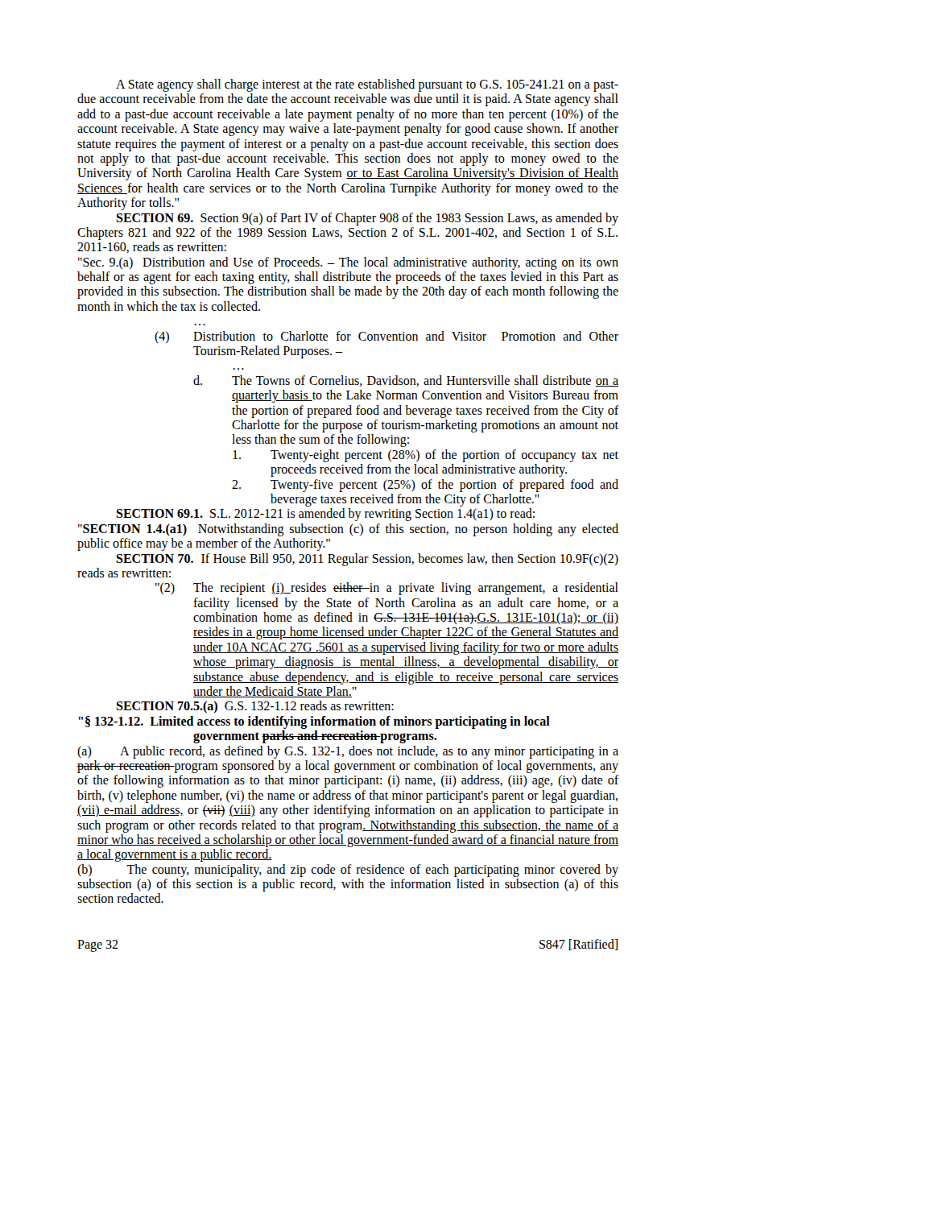A State agency shall charge interest at the rate established pursuant to G.S. 105-241.21 on a past-due account receivable from the date the account receivable was due until it is paid. A State agency shall add to a past-due account receivable a late payment penalty of no more than ten percent (10%) of the account receivable. A State agency may waive a late-payment penalty for good cause shown. If another statute requires the payment of interest or a penalty on a past-due account receivable, this section does not apply to that past-due account receivable. This section does not apply to money owed to the University of North Carolina Health Care System or to East Carolina University's Division of Health Sciences for health care services or to the North Carolina Turnpike Authority for money owed to the Authority for tolls."
SECTION 69. Section 9(a) of Part IV of Chapter 908 of the 1983 Session Laws, as amended by Chapters 821 and 922 of the 1989 Session Laws, Section 2 of S.L. 2001-402, and Section 1 of S.L. 2011-160, reads as rewritten:
"Sec. 9.(a) Distribution and Use of Proceeds. – The local administrative authority, acting on its own behalf or as agent for each taxing entity, shall distribute the proceeds of the taxes levied in this Part as provided in this subsection. The distribution shall be made by the 20th day of each month following the month in which the tax is collected.
…
(4) Distribution to Charlotte for Convention and Visitor Promotion and Other Tourism-Related Purposes. –
…
d. The Towns of Cornelius, Davidson, and Huntersville shall distribute on a quarterly basis to the Lake Norman Convention and Visitors Bureau from the portion of prepared food and beverage taxes received from the City of Charlotte for the purpose of tourism-marketing promotions an amount not less than the sum of the following:
1. Twenty-eight percent (28%) of the portion of occupancy tax net proceeds received from the local administrative authority.
2. Twenty-five percent (25%) of the portion of prepared food and beverage taxes received from the City of Charlotte."
SECTION 69.1. S.L. 2012-121 is amended by rewriting Section 1.4(a1) to read:
"SECTION 1.4.(a1) Notwithstanding subsection (c) of this section, no person holding any elected public office may be a member of the Authority."
SECTION 70. If House Bill 950, 2011 Regular Session, becomes law, then Section 10.9F(c)(2) reads as rewritten:
"(2) The recipient (i) resides either in a private living arrangement, a residential facility licensed by the State of North Carolina as an adult care home, or a combination home as defined in G.S. 131E-101(1a).G.S. 131E-101(1a); or (ii) resides in a group home licensed under Chapter 122C of the General Statutes and under 10A NCAC 27G .5601 as a supervised living facility for two or more adults whose primary diagnosis is mental illness, a developmental disability, or substance abuse dependency, and is eligible to receive personal care services under the Medicaid State Plan."
SECTION 70.5.(a) G.S. 132-1.12 reads as rewritten:
"§ 132-1.12. Limited access to identifying information of minors participating in local
government parks and recreation programs.
(a) A public record, as defined by G.S. 132-1, does not include, as to any minor participating in a park or recreation program sponsored by a local government or combination of local governments, any of the following information as to that minor participant: (i) name, (ii) address, (iii) age, (iv) date of birth, (v) telephone number, (vi) the name or address of that minor participant's parent or legal guardian, (vii) e-mail address, or (vii) (viii) any other identifying information on an application to participate in such program or other records related to that program. Notwithstanding this subsection, the name of a minor who has received a scholarship or other local government-funded award of a financial nature from a local government is a public record.
(b) The county, municipality, and zip code of residence of each participating minor covered by subsection (a) of this section is a public record, with the information listed in subsection (a) of this section redacted.
Page 32 S847 [Ratified]